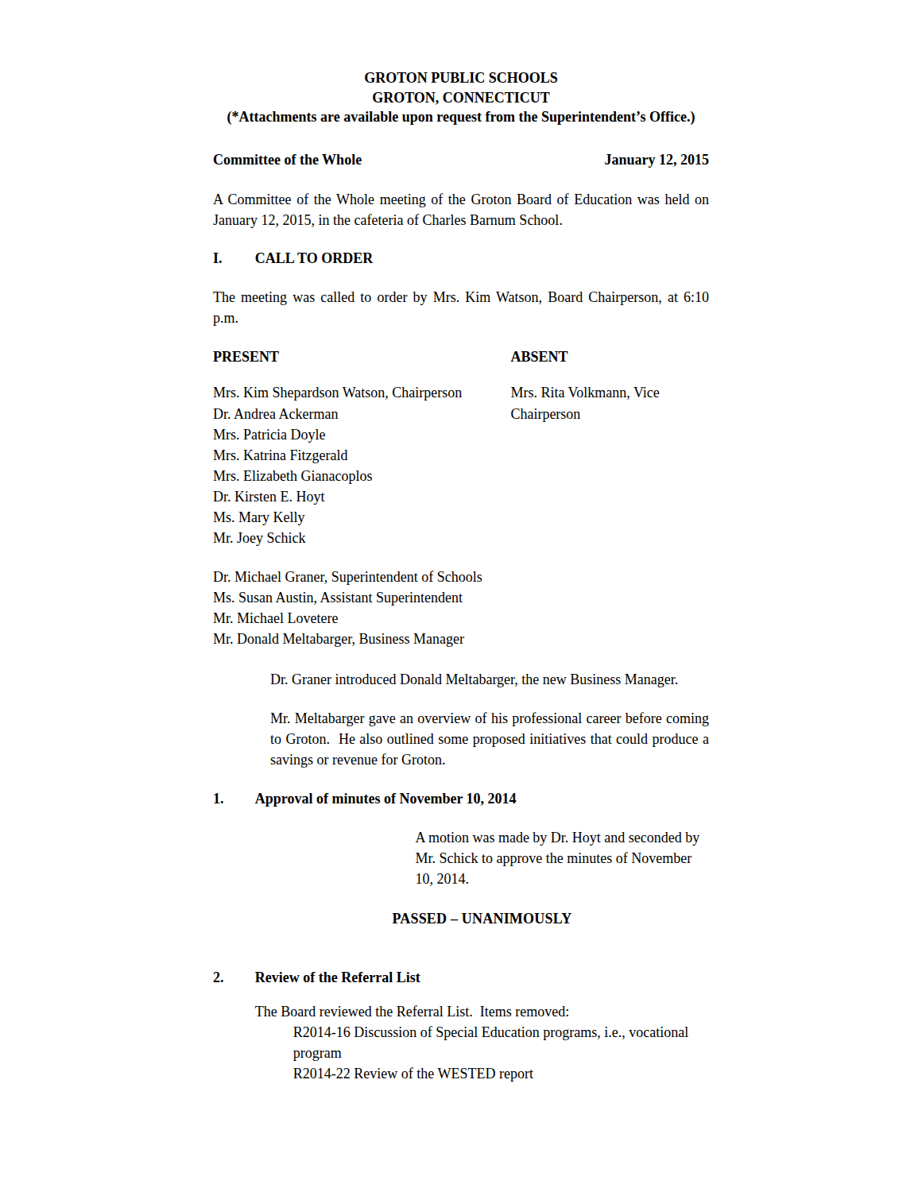GROTON PUBLIC SCHOOLS
GROTON, CONNECTICUT
(*Attachments are available upon request from the Superintendent’s Office.)
Committee of the Whole January 12, 2015
A Committee of the Whole meeting of the Groton Board of Education was held on January 12, 2015, in the cafeteria of Charles Barnum School.
I. CALL TO ORDER
The meeting was called to order by Mrs. Kim Watson, Board Chairperson, at 6:10 p.m.
PRESENT
Mrs. Kim Shepardson Watson, Chairperson
Dr. Andrea Ackerman
Mrs. Patricia Doyle
Mrs. Katrina Fitzgerald
Mrs. Elizabeth Gianacoplos
Dr. Kirsten E. Hoyt
Ms. Mary Kelly
Mr. Joey Schick
ABSENT
Mrs. Rita Volkmann, Vice Chairperson
Dr. Michael Graner, Superintendent of Schools
Ms. Susan Austin, Assistant Superintendent
Mr. Michael Lovetere
Mr. Donald Meltabarger, Business Manager
Dr. Graner introduced Donald Meltabarger, the new Business Manager.
Mr. Meltabarger gave an overview of his professional career before coming to Groton. He also outlined some proposed initiatives that could produce a savings or revenue for Groton.
1.
Approval of minutes of November 10, 2014
A motion was made by Dr. Hoyt and seconded by Mr. Schick to approve the minutes of November 10, 2014.
PASSED – UNANIMOUSLY
2.
Review of the Referral List
The Board reviewed the Referral List. Items removed:
R2014-16 Discussion of Special Education programs, i.e., vocational program
R2014-22 Review of the WESTED report